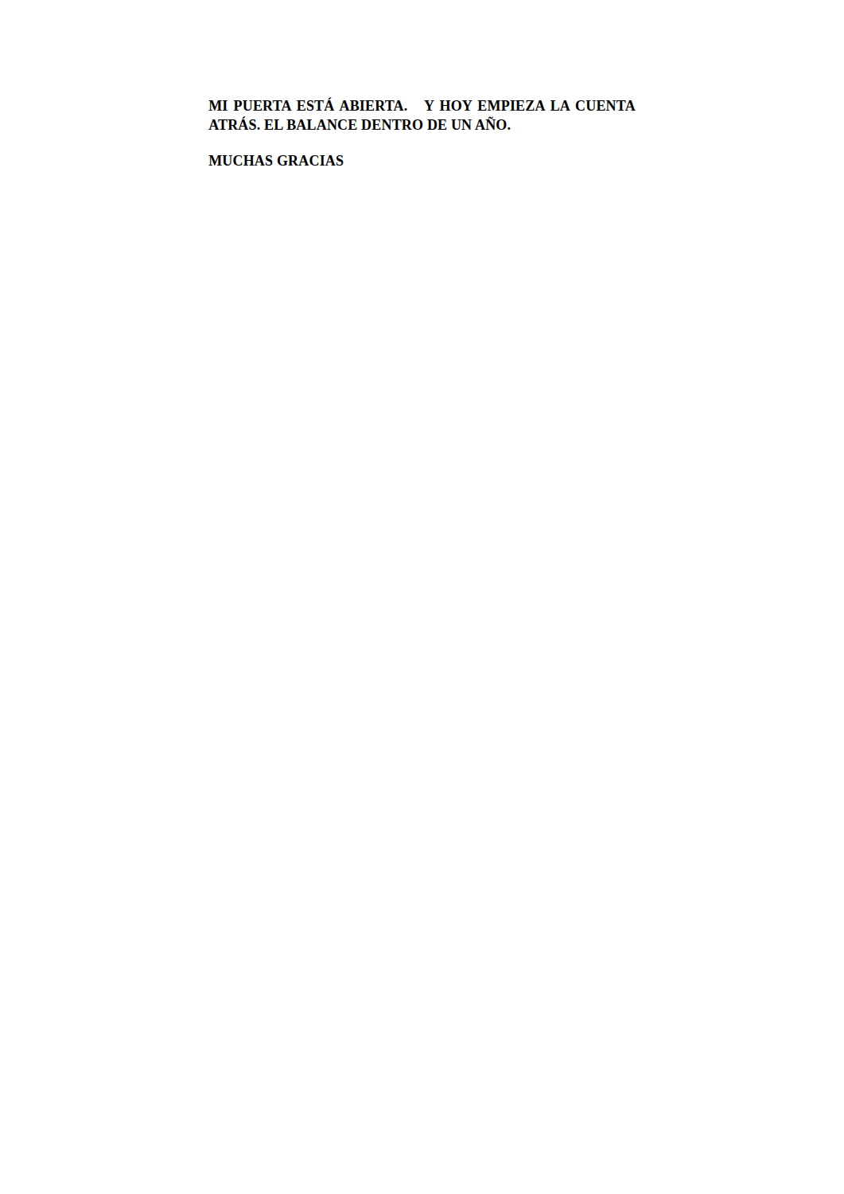MI PUERTA ESTÁ ABIERTA. Y HOY EMPIEZA LA CUENTA ATRÁS. EL BALANCE DENTRO DE UN AÑO.
MUCHAS GRACIAS